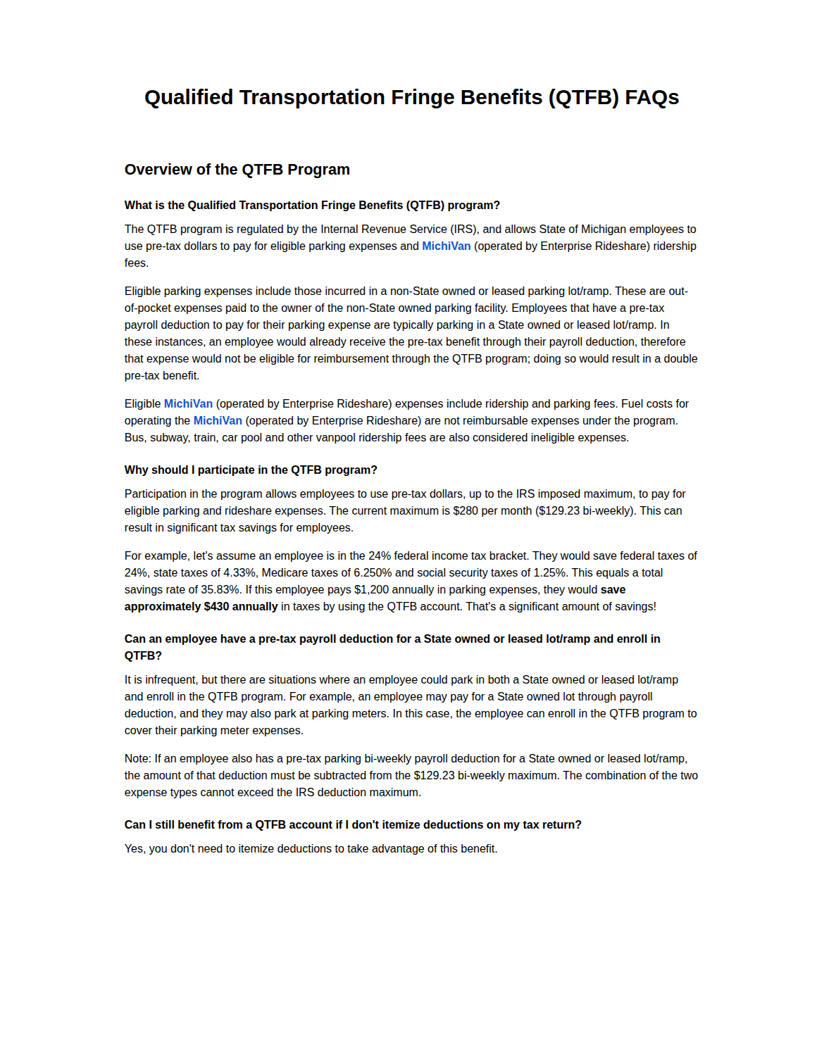Qualified Transportation Fringe Benefits (QTFB) FAQs
Overview of the QTFB Program
What is the Qualified Transportation Fringe Benefits (QTFB) program?
The QTFB program is regulated by the Internal Revenue Service (IRS), and allows State of Michigan employees to use pre-tax dollars to pay for eligible parking expenses and MichiVan (operated by Enterprise Rideshare) ridership fees.
Eligible parking expenses include those incurred in a non-State owned or leased parking lot/ramp. These are out-of-pocket expenses paid to the owner of the non-State owned parking facility. Employees that have a pre-tax payroll deduction to pay for their parking expense are typically parking in a State owned or leased lot/ramp. In these instances, an employee would already receive the pre-tax benefit through their payroll deduction, therefore that expense would not be eligible for reimbursement through the QTFB program; doing so would result in a double pre-tax benefit.
Eligible MichiVan (operated by Enterprise Rideshare) expenses include ridership and parking fees. Fuel costs for operating the MichiVan (operated by Enterprise Rideshare) are not reimbursable expenses under the program. Bus, subway, train, car pool and other vanpool ridership fees are also considered ineligible expenses.
Why should I participate in the QTFB program?
Participation in the program allows employees to use pre-tax dollars, up to the IRS imposed maximum, to pay for eligible parking and rideshare expenses. The current maximum is $280 per month ($129.23 bi-weekly). This can result in significant tax savings for employees.
For example, let's assume an employee is in the 24% federal income tax bracket. They would save federal taxes of 24%, state taxes of 4.33%, Medicare taxes of 6.250% and social security taxes of 1.25%. This equals a total savings rate of 35.83%. If this employee pays $1,200 annually in parking expenses, they would save approximately $430 annually in taxes by using the QTFB account. That's a significant amount of savings!
Can an employee have a pre-tax payroll deduction for a State owned or leased lot/ramp and enroll in QTFB?
It is infrequent, but there are situations where an employee could park in both a State owned or leased lot/ramp and enroll in the QTFB program. For example, an employee may pay for a State owned lot through payroll deduction, and they may also park at parking meters. In this case, the employee can enroll in the QTFB program to cover their parking meter expenses.
Note: If an employee also has a pre-tax parking bi-weekly payroll deduction for a State owned or leased lot/ramp, the amount of that deduction must be subtracted from the $129.23 bi-weekly maximum. The combination of the two expense types cannot exceed the IRS deduction maximum.
Can I still benefit from a QTFB account if I don't itemize deductions on my tax return?
Yes, you don't need to itemize deductions to take advantage of this benefit.